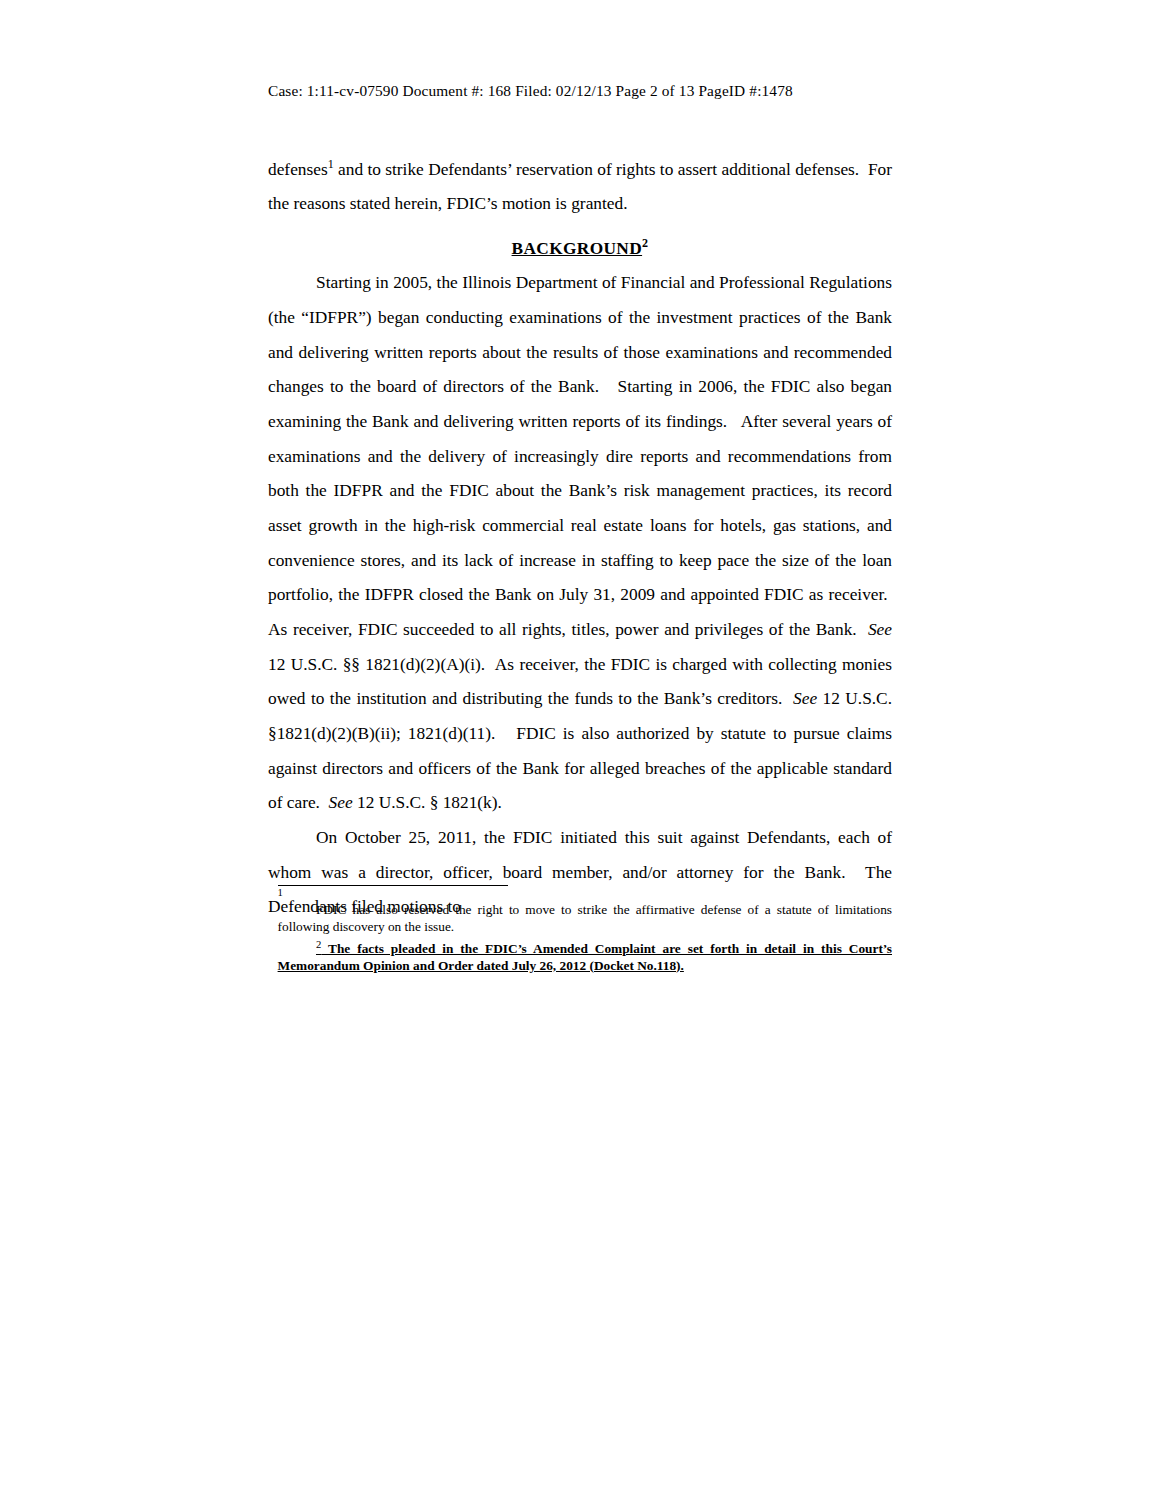Case: 1:11-cv-07590 Document #: 168 Filed: 02/12/13 Page 2 of 13 PageID #:1478
defenses1 and to strike Defendants’ reservation of rights to assert additional defenses. For the reasons stated herein, FDIC’s motion is granted.
BACKGROUND2
Starting in 2005, the Illinois Department of Financial and Professional Regulations (the “IDFPR”) began conducting examinations of the investment practices of the Bank and delivering written reports about the results of those examinations and recommended changes to the board of directors of the Bank. Starting in 2006, the FDIC also began examining the Bank and delivering written reports of its findings. After several years of examinations and the delivery of increasingly dire reports and recommendations from both the IDFPR and the FDIC about the Bank’s risk management practices, its record asset growth in the high-risk commercial real estate loans for hotels, gas stations, and convenience stores, and its lack of increase in staffing to keep pace the size of the loan portfolio, the IDFPR closed the Bank on July 31, 2009 and appointed FDIC as receiver. As receiver, FDIC succeeded to all rights, titles, power and privileges of the Bank. See 12 U.S.C. §§ 1821(d)(2)(A)(i). As receiver, the FDIC is charged with collecting monies owed to the institution and distributing the funds to the Bank’s creditors. See 12 U.S.C. §1821(d)(2)(B)(ii); 1821(d)(11). FDIC is also authorized by statute to pursue claims against directors and officers of the Bank for alleged breaches of the applicable standard of care. See 12 U.S.C. § 1821(k).
On October 25, 2011, the FDIC initiated this suit against Defendants, each of whom was a director, officer, board member, and/or attorney for the Bank. The Defendants filed motions to
1
FDIC has also reserved the right to move to strike the affirmative defense of a statute of limitations following discovery on the issue.
2 The facts pleaded in the FDIC’s Amended Complaint are set forth in detail in this Court’s Memorandum Opinion and Order dated July 26, 2012 (Docket No.118).